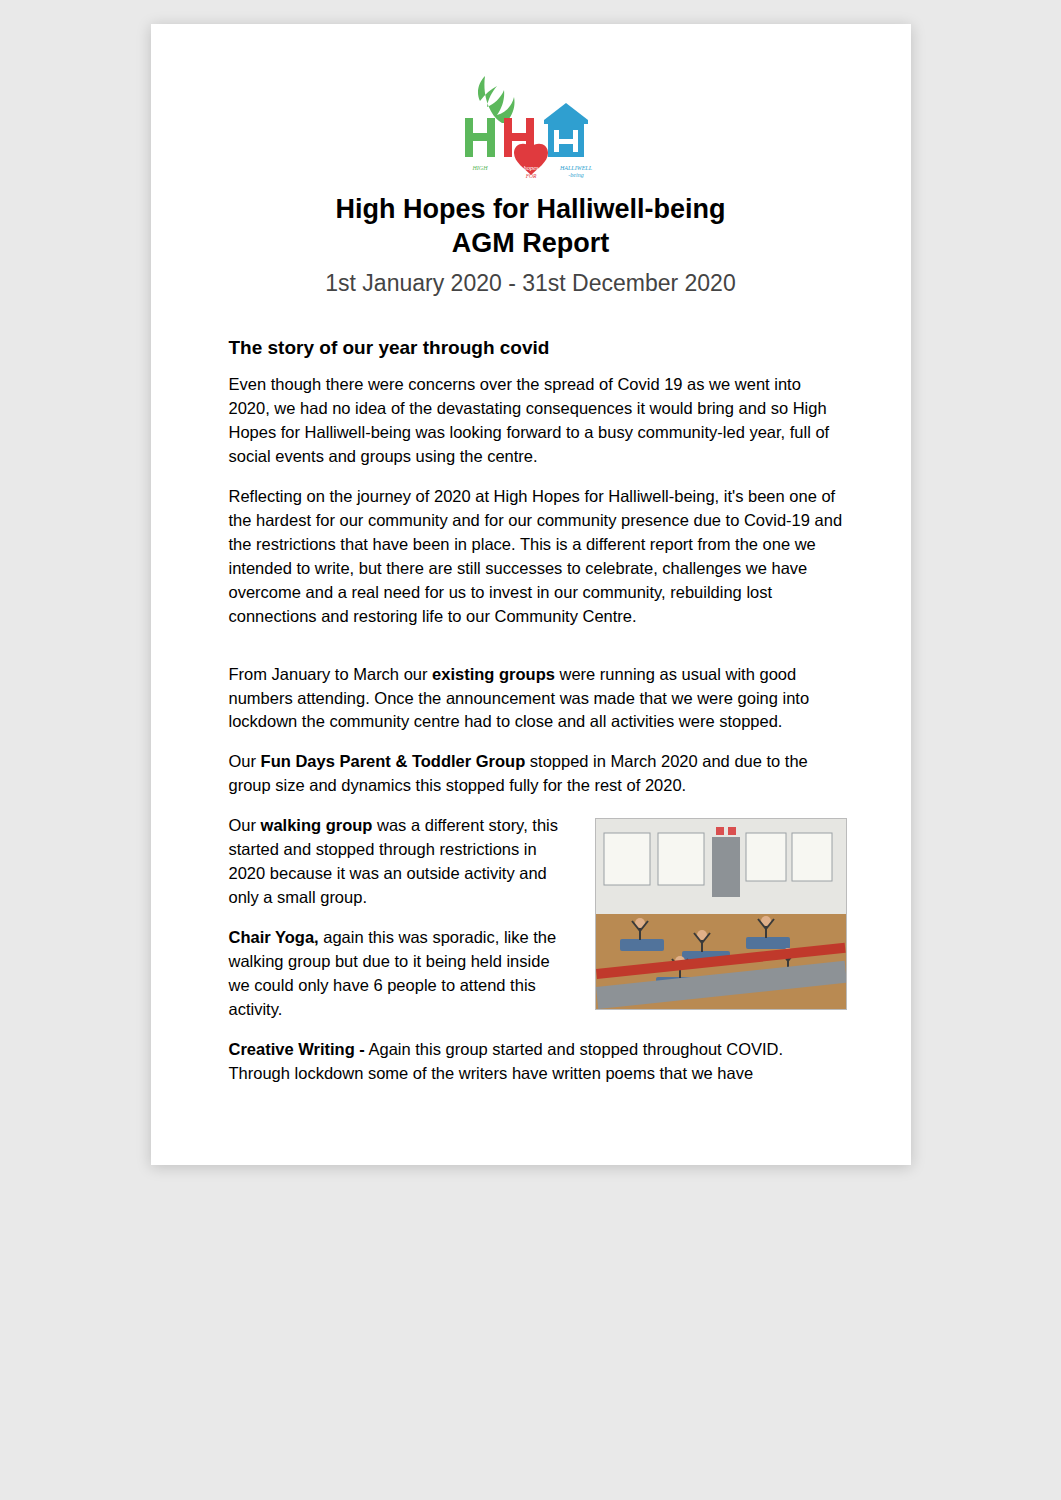hopes HIGH FOR HALLIWELL -being
High Hopes for Halliwell-being AGM Report
1st January 2020 - 31st December 2020
The story of our year through covid
Even though there were concerns over the spread of Covid 19 as we went into 2020, we had no idea of the devastating consequences it would bring and so High Hopes for Halliwell-being was looking forward to a busy community-led year, full of social events and groups using the centre.
Reflecting on the journey of 2020 at High Hopes for Halliwell-being, it's been one of the hardest for our community and for our community presence due to Covid-19 and the restrictions that have been in place. This is a different report from the one we intended to write, but there are still successes to celebrate, challenges we have overcome and a real need for us to invest in our community, rebuilding lost connections and restoring life to our Community Centre.
From January to March our existing groups were running as usual with good numbers attending. Once the announcement was made that we were going into lockdown the community centre had to close and all activities were stopped.
Our Fun Days Parent & Toddler Group stopped in March 2020 and due to the group size and dynamics this stopped fully for the rest of 2020.
Our walking group was a different story, this started and stopped through restrictions in 2020 because it was an outside activity and only a small group.
Chair Yoga, again this was sporadic, like the walking group but due to it being held inside we could only have 6 people to attend this activity.
Creative Writing - Again this group started and stopped throughout COVID. Through lockdown some of the writers have written poems that we have